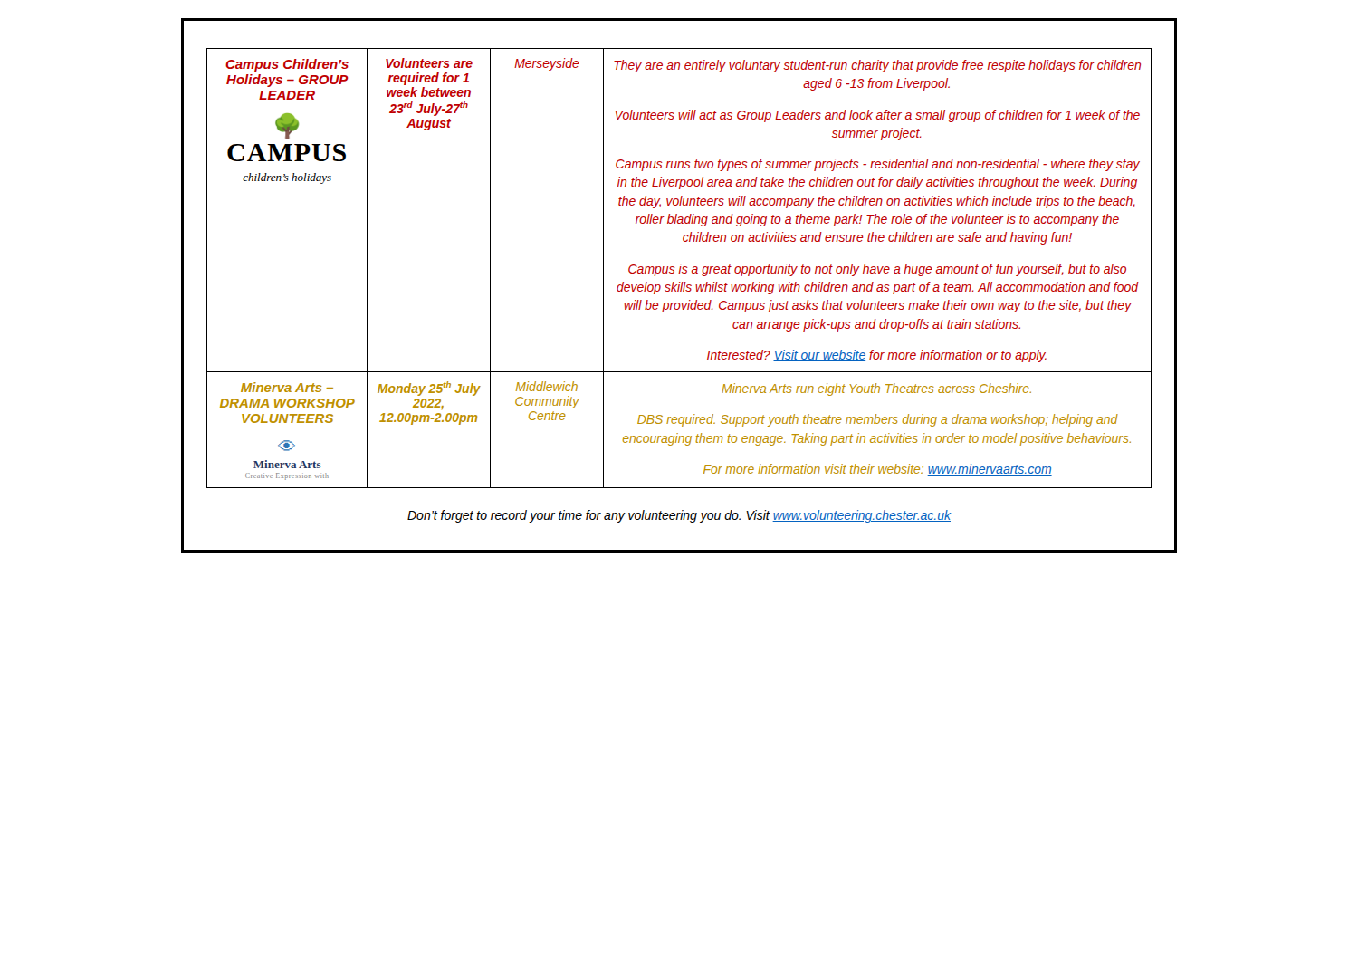| Campus Children’s Holidays – GROUP LEADER 🌳 CAMPUS children’s holidays | Volunteers are required for 1 week between 23 rd July-27 th August | Merseyside | They are an entirely voluntary student-run charity that provide free respite holidays for children aged 6 -13 from Liverpool. Volunteers will act as Group Leaders and look after a small group of children for 1 week of the summer project. Campus runs two types of summer projects - residential and non-residential - where they stay in the Liverpool area and take the children out for daily activities throughout the week. During the day, volunteers will accompany the children on activities which include trips to the beach, roller blading and going to a theme park! The role of the volunteer is to accompany the children on activities and ensure the children are safe and having fun! Campus is a great opportunity to not only have a huge amount of fun yourself, but to also develop skills whilst working with children and as part of a team. All accommodation and food will be provided. Campus just asks that volunteers make their own way to the site, but they can arrange pick-ups and drop-offs at train stations. Interested? Visit our website for more information or to apply. |
| Minerva Arts – DRAMA WORKSHOP VOLUNTEERS 👁 Minerva Arts Creative Expression with | Monday 25 th July 2022, 12.00pm-2.00pm | Middlewich Community Centre | Minerva Arts run eight Youth Theatres across Cheshire. DBS required. Support youth theatre members during a drama workshop; helping and encouraging them to engage. Taking part in activities in order to model positive behaviours. For more information visit their website: www.minervaarts.com |
Don’t forget to record your time for any volunteering you do. Visit www.volunteering.chester.ac.uk